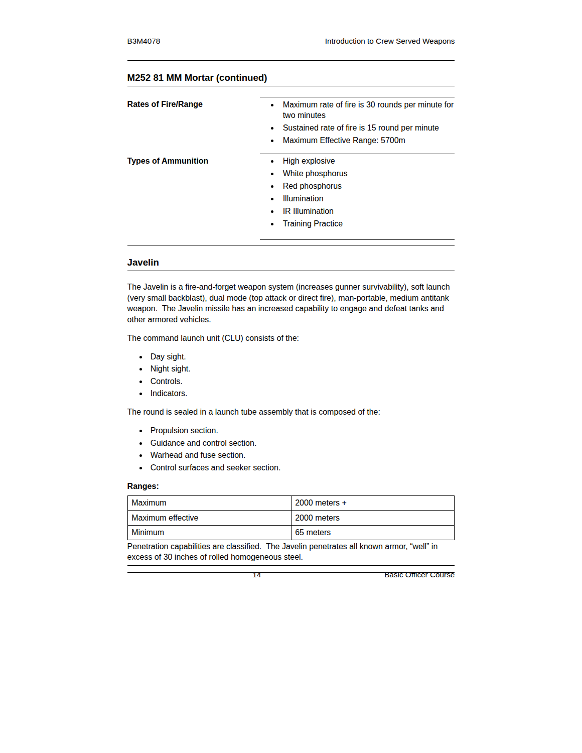B3M4078
Introduction to Crew Served Weapons
M252 81 MM Mortar (continued)
| Rates of Fire/Range | Maximum rate of fire is 30 rounds per minute for two minutes Sustained rate of fire is 15 round per minute Maximum Effective Range: 5700m |
| Types of Ammunition | High explosive White phosphorus Red phosphorus Illumination IR Illumination Training Practice |
Javelin
The Javelin is a fire-and-forget weapon system (increases gunner survivability), soft launch (very small backblast), dual mode (top attack or direct fire), man-portable, medium antitank weapon. The Javelin missile has an increased capability to engage and defeat tanks and other armored vehicles.
The command launch unit (CLU) consists of the:
Day sight.
Night sight.
Controls.
Indicators.
The round is sealed in a launch tube assembly that is composed of the:
Propulsion section.
Guidance and control section.
Warhead and fuse section.
Control surfaces and seeker section.
Ranges:
| Maximum | 2000 meters + |
| Maximum effective | 2000 meters |
| Minimum | 65 meters |
Penetration capabilities are classified. The Javelin penetrates all known armor, “well” in excess of 30 inches of rolled homogeneous steel.
14
Basic Officer Course